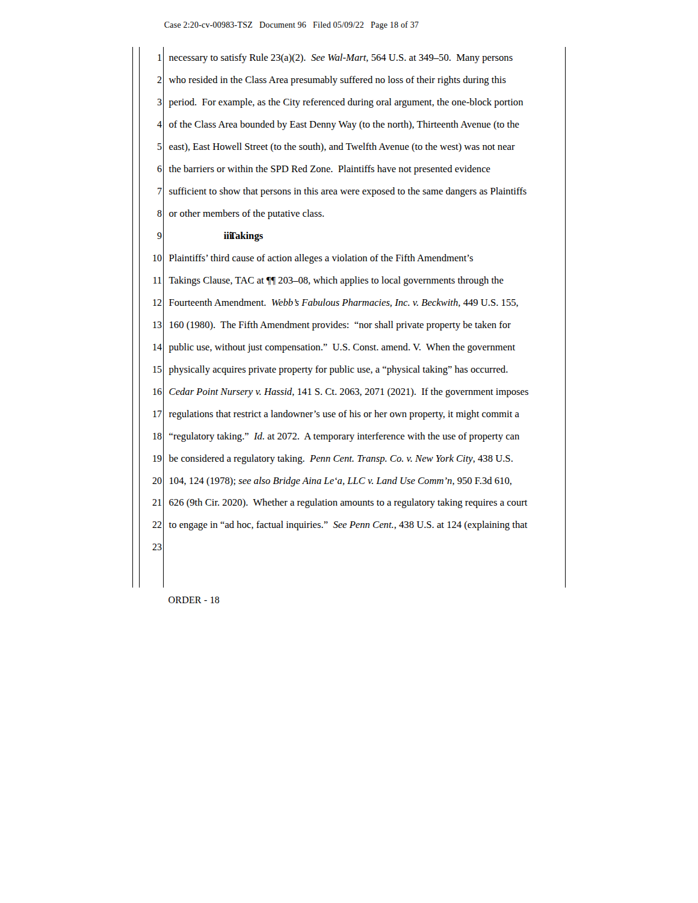Case 2:20-cv-00983-TSZ Document 96 Filed 05/09/22 Page 18 of 37
1
2
3
4
5
6
7
8
9
10
11
12
13
14
15
16
17
18
19
20
21
22
23
necessary to satisfy Rule 23(a)(2). See Wal-Mart, 564 U.S. at 349–50. Many persons
who resided in the Class Area presumably suffered no loss of their rights during this
period. For example, as the City referenced during oral argument, the one-block portion
of the Class Area bounded by East Denny Way (to the north), Thirteenth Avenue (to the
east), East Howell Street (to the south), and Twelfth Avenue (to the west) was not near
the barriers or within the SPD Red Zone. Plaintiffs have not presented evidence
sufficient to show that persons in this area were exposed to the same dangers as Plaintiffs
or other members of the putative class.
iii. Takings
Plaintiffs’ third cause of action alleges a violation of the Fifth Amendment’s
Takings Clause, TAC at ¶¶ 203–08, which applies to local governments through the
Fourteenth Amendment. Webb’s Fabulous Pharmacies, Inc. v. Beckwith, 449 U.S. 155,
160 (1980). The Fifth Amendment provides: “nor shall private property be taken for
public use, without just compensation.” U.S. Const. amend. V. When the government
physically acquires private property for public use, a “physical taking” has occurred.
Cedar Point Nursery v. Hassid, 141 S. Ct. 2063, 2071 (2021). If the government imposes
regulations that restrict a landowner’s use of his or her own property, it might commit a
“regulatory taking.” Id. at 2072. A temporary interference with the use of property can
be considered a regulatory taking. Penn Cent. Transp. Co. v. New York City, 438 U.S.
104, 124 (1978); see also Bridge Aina Le‘a, LLC v. Land Use Comm’n, 950 F.3d 610,
626 (9th Cir. 2020). Whether a regulation amounts to a regulatory taking requires a court
to engage in “ad hoc, factual inquiries.” See Penn Cent., 438 U.S. at 124 (explaining that
ORDER - 18